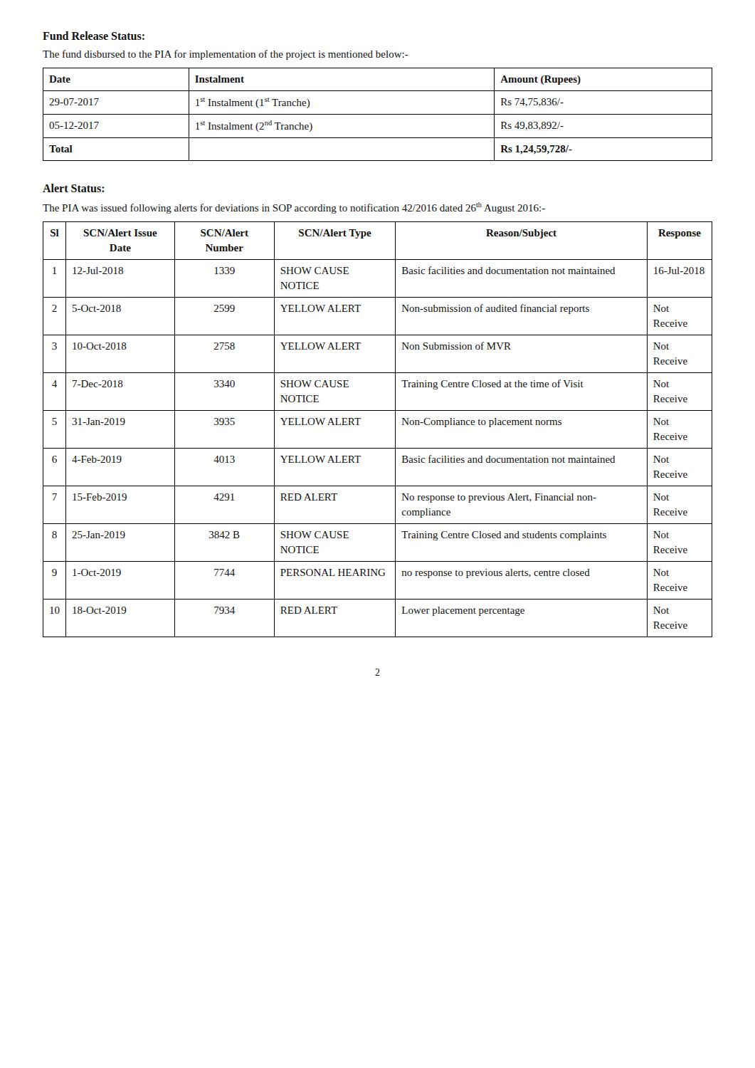Fund Release Status:
The fund disbursed to the PIA for implementation of the project is mentioned below:-
| Date | Instalment | Amount (Rupees) |
| --- | --- | --- |
| 29-07-2017 | 1 st Instalment (1 st Tranche) | Rs 74,75,836/- |
| 05-12-2017 | 1 st Instalment (2 nd Tranche) | Rs 49,83,892/- |
| Total | | Rs 1,24,59,728/- |
Alert Status:
The PIA was issued following alerts for deviations in SOP according to notification 42/2016 dated 26th August 2016:-
| Sl | SCN/Alert Issue Date | SCN/Alert Number | SCN/Alert Type | Reason/Subject | Response |
| --- | --- | --- | --- | --- | --- |
| 1 | 12-Jul-2018 | 1339 | SHOW CAUSE NOTICE | Basic facilities and documentation not maintained | 16-Jul-2018 |
| 2 | 5-Oct-2018 | 2599 | YELLOW ALERT | Non-submission of audited financial reports | Not Receive |
| 3 | 10-Oct-2018 | 2758 | YELLOW ALERT | Non Submission of MVR | Not Receive |
| 4 | 7-Dec-2018 | 3340 | SHOW CAUSE NOTICE | Training Centre Closed at the time of Visit | Not Receive |
| 5 | 31-Jan-2019 | 3935 | YELLOW ALERT | Non-Compliance to placement norms | Not Receive |
| 6 | 4-Feb-2019 | 4013 | YELLOW ALERT | Basic facilities and documentation not maintained | Not Receive |
| 7 | 15-Feb-2019 | 4291 | RED ALERT | No response to previous Alert, Financial non-compliance | Not Receive |
| 8 | 25-Jan-2019 | 3842 B | SHOW CAUSE NOTICE | Training Centre Closed and students complaints | Not Receive |
| 9 | 1-Oct-2019 | 7744 | PERSONAL HEARING | no response to previous alerts, centre closed | Not Receive |
| 10 | 18-Oct-2019 | 7934 | RED ALERT | Lower placement percentage | Not Receive |
2